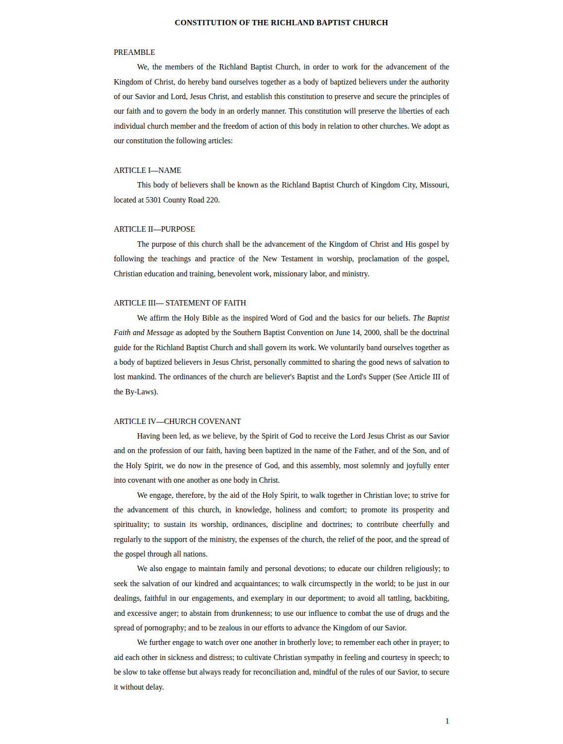CONSTITUTION OF THE RICHLAND BAPTIST CHURCH
Preamble
We, the members of the Richland Baptist Church, in order to work for the advancement of the Kingdom of Christ, do hereby band ourselves together as a body of baptized believers under the authority of our Savior and Lord, Jesus Christ, and establish this constitution to preserve and secure the principles of our faith and to govern the body in an orderly manner. This constitution will preserve the liberties of each individual church member and the freedom of action of this body in relation to other churches. We adopt as our constitution the following articles:
Article I—Name
This body of believers shall be known as the Richland Baptist Church of Kingdom City, Missouri, located at 5301 County Road 220.
Article II—Purpose
The purpose of this church shall be the advancement of the Kingdom of Christ and His gospel by following the teachings and practice of the New Testament in worship, proclamation of the gospel, Christian education and training, benevolent work, missionary labor, and ministry.
Article III— Statement of Faith
We affirm the Holy Bible as the inspired Word of God and the basics for our beliefs. The Baptist Faith and Message as adopted by the Southern Baptist Convention on June 14, 2000, shall be the doctrinal guide for the Richland Baptist Church and shall govern its work. We voluntarily band ourselves together as a body of baptized believers in Jesus Christ, personally committed to sharing the good news of salvation to lost mankind. The ordinances of the church are believer's Baptist and the Lord's Supper (See Article III of the By-Laws).
Article IV—Church Covenant
Having been led, as we believe, by the Spirit of God to receive the Lord Jesus Christ as our Savior and on the profession of our faith, having been baptized in the name of the Father, and of the Son, and of the Holy Spirit, we do now in the presence of God, and this assembly, most solemnly and joyfully enter into covenant with one another as one body in Christ.
We engage, therefore, by the aid of the Holy Spirit, to walk together in Christian love; to strive for the advancement of this church, in knowledge, holiness and comfort; to promote its prosperity and spirituality; to sustain its worship, ordinances, discipline and doctrines; to contribute cheerfully and regularly to the support of the ministry, the expenses of the church, the relief of the poor, and the spread of the gospel through all nations.
We also engage to maintain family and personal devotions; to educate our children religiously; to seek the salvation of our kindred and acquaintances; to walk circumspectly in the world; to be just in our dealings, faithful in our engagements, and exemplary in our deportment; to avoid all tattling, backbiting, and excessive anger; to abstain from drunkenness; to use our influence to combat the use of drugs and the spread of pornography; and to be zealous in our efforts to advance the Kingdom of our Savior.
We further engage to watch over one another in brotherly love; to remember each other in prayer; to aid each other in sickness and distress; to cultivate Christian sympathy in feeling and courtesy in speech; to be slow to take offense but always ready for reconciliation and, mindful of the rules of our Savior, to secure it without delay.
1